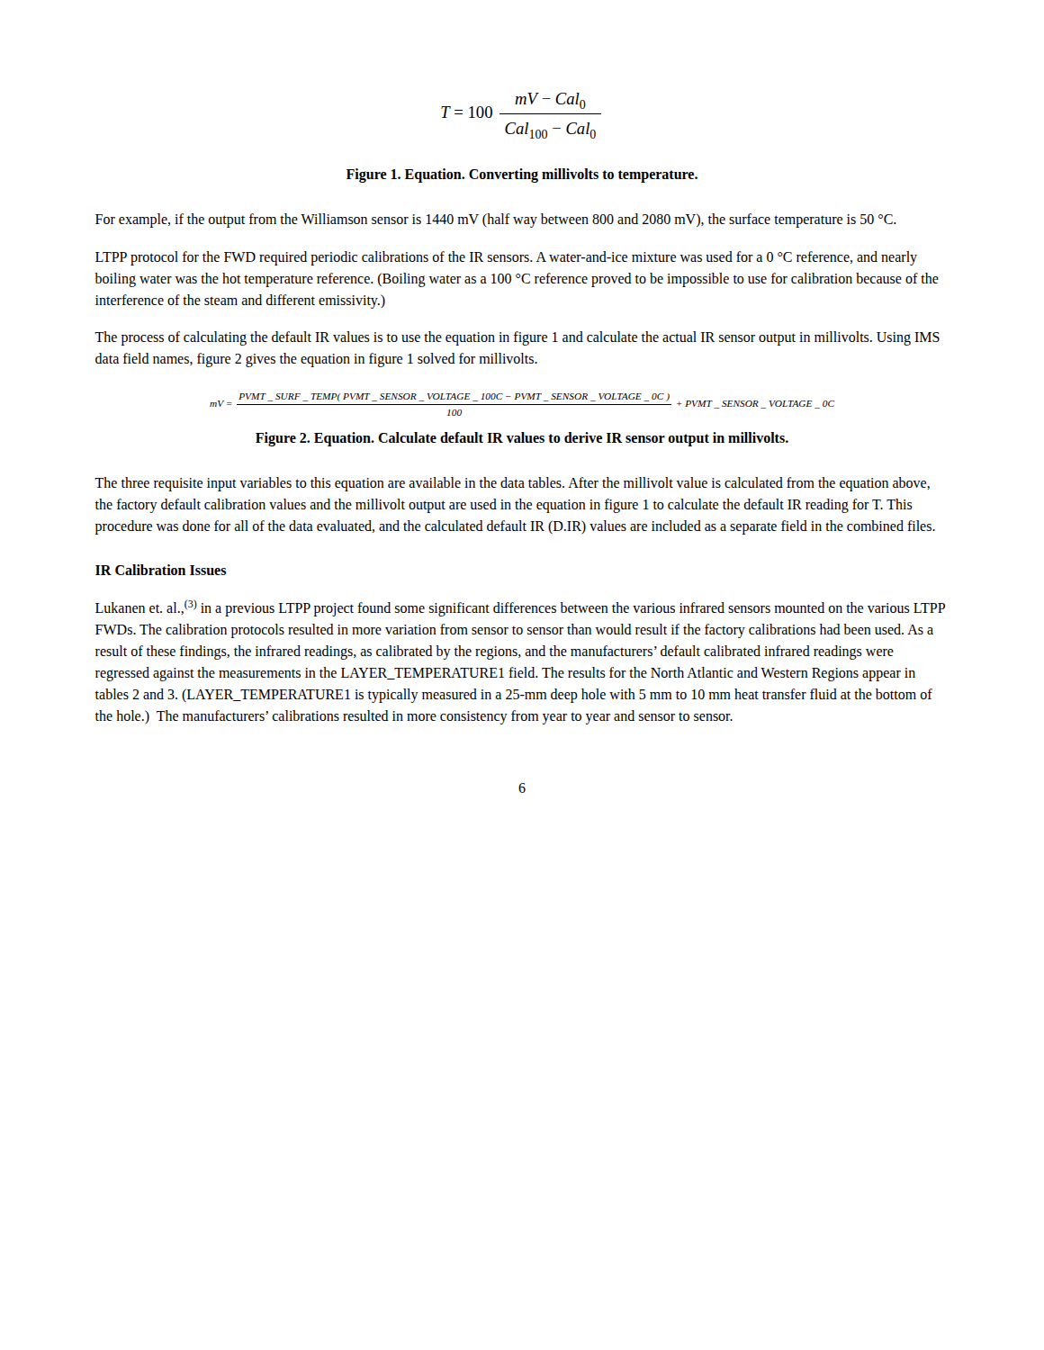T = 100 mV − Cal0 Cal100 − Cal0
Figure 1. Equation. Converting millivolts to temperature.
For example, if the output from the Williamson sensor is 1440 mV (half way between 800 and 2080 mV), the surface temperature is 50 °C.
LTPP protocol for the FWD required periodic calibrations of the IR sensors. A water-and-ice mixture was used for a 0 °C reference, and nearly boiling water was the hot temperature reference. (Boiling water as a 100 °C reference proved to be impossible to use for calibration because of the interference of the steam and different emissivity.)
The process of calculating the default IR values is to use the equation in figure 1 and calculate the actual IR sensor output in millivolts. Using IMS data field names, figure 2 gives the equation in figure 1 solved for millivolts.
mV = PVMT _ SURF _ TEMP( PVMT _ SENSOR _ VOLTAGE _ 100C − PVMT _ SENSOR _ VOLTAGE _ 0C ) 100 + PVMT _ SENSOR _ VOLTAGE _ 0C
Figure 2. Equation. Calculate default IR values to derive IR sensor output in millivolts.
The three requisite input variables to this equation are available in the data tables. After the millivolt value is calculated from the equation above, the factory default calibration values and the millivolt output are used in the equation in figure 1 to calculate the default IR reading for T. This procedure was done for all of the data evaluated, and the calculated default IR (D.IR) values are included as a separate field in the combined files.
IR Calibration Issues
Lukanen et. al.,(3) in a previous LTPP project found some significant differences between the various infrared sensors mounted on the various LTPP FWDs. The calibration protocols resulted in more variation from sensor to sensor than would result if the factory calibrations had been used. As a result of these findings, the infrared readings, as calibrated by the regions, and the manufacturers’ default calibrated infrared readings were regressed against the measurements in the LAYER_TEMPERATURE1 field. The results for the North Atlantic and Western Regions appear in tables 2 and 3. (LAYER_TEMPERATURE1 is typically measured in a 25-mm deep hole with 5 mm to 10 mm heat transfer fluid at the bottom of the hole.) The manufacturers’ calibrations resulted in more consistency from year to year and sensor to sensor.
6